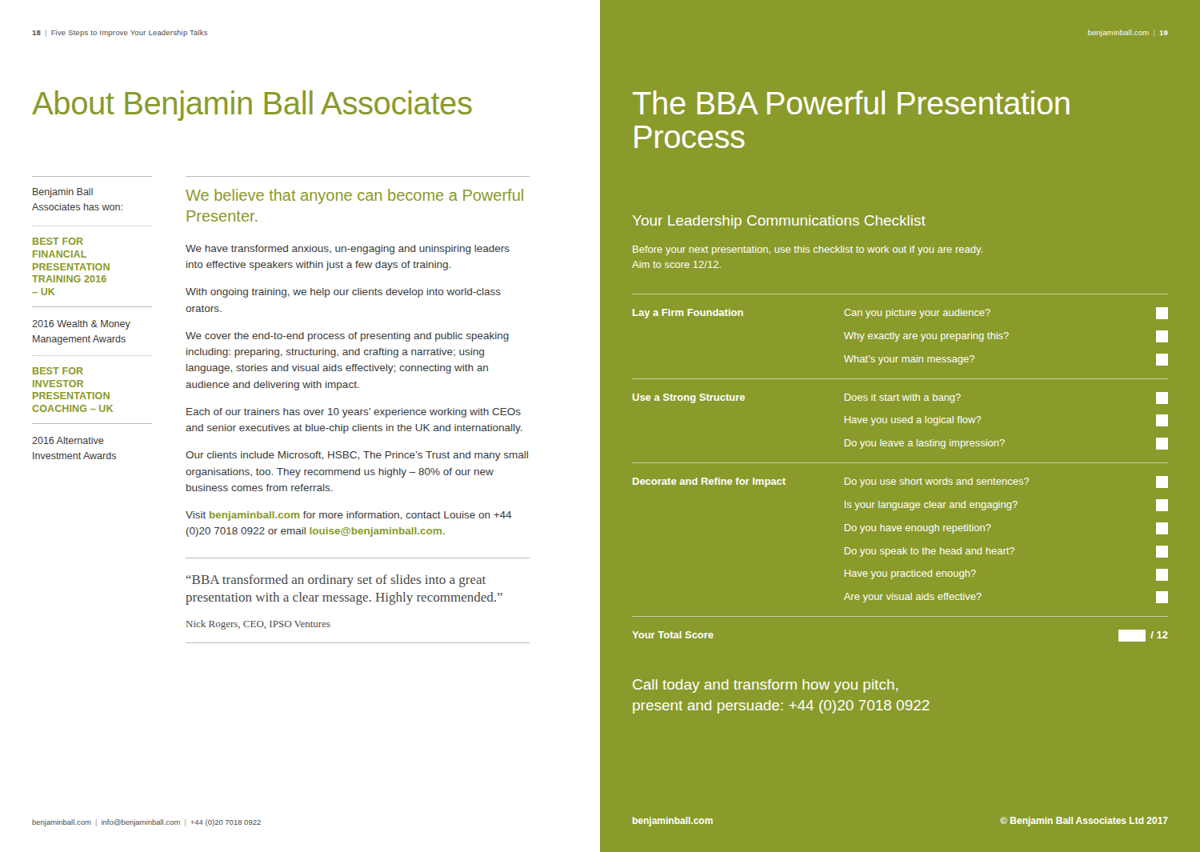18|Five Steps to Improve Your Leadership Talks
About Benjamin Ball Associates
Benjamin Ball
Associates has won:
Best for
Financial
Presentation
Training 2016
– UK
2016 Wealth & Money
Management Awards
Best for
Investor
Presentation
Coaching – UK
2016 Alternative
Investment Awards
We believe that anyone can become a Powerful Presenter.
We have transformed anxious, un-engaging and uninspiring leaders into effective speakers within just a few days of training.
With ongoing training, we help our clients develop into world-class orators.
We cover the end-to-end process of presenting and public speaking including: preparing, structuring, and crafting a narrative; using language, stories and visual aids effectively; connecting with an audience and delivering with impact.
Each of our trainers has over 10 years’ experience working with CEOs and senior executives at blue-chip clients in the UK and internationally.
Our clients include Microsoft, HSBC, The Prince’s Trust and many small organisations, too. They recommend us highly – 80% of our new business comes from referrals.
Visit benjaminball.com for more information, contact Louise on +44 (0)20 7018 0922 or email louise@benjaminball.com.
“BBA transformed an ordinary set of slides into a great presentation with a clear message. Highly recommended.” Nick Rogers, CEO, IPSO Ventures
benjaminball.com|info@benjaminball.com|+44 (0)20 7018 0922
benjaminball.com|19
The BBA Powerful Presentation Process
Your Leadership Communications Checklist
Before your next presentation, use this checklist to work out if you are ready.
Aim to score 12/12.
| Lay a Firm Foundation | Can you picture your audience? | |
| | Why exactly are you preparing this? | |
| | What’s your main message? | |
| Use a Strong Structure | Does it start with a bang? | |
| | Have you used a logical flow? | |
| | Do you leave a lasting impression? | |
| Decorate and Refine for Impact | Do you use short words and sentences? | |
| | Is your language clear and engaging? | |
| | Do you have enough repetition? | |
| | Do you speak to the head and heart? | |
| | Have you practiced enough? | |
| | Are your visual aids effective? | |
| Your Total Score | | / 12 |
Call today and transform how you pitch,
present and persuade: +44 (0)20 7018 0922
benjaminball.com © Benjamin Ball Associates Ltd 2017